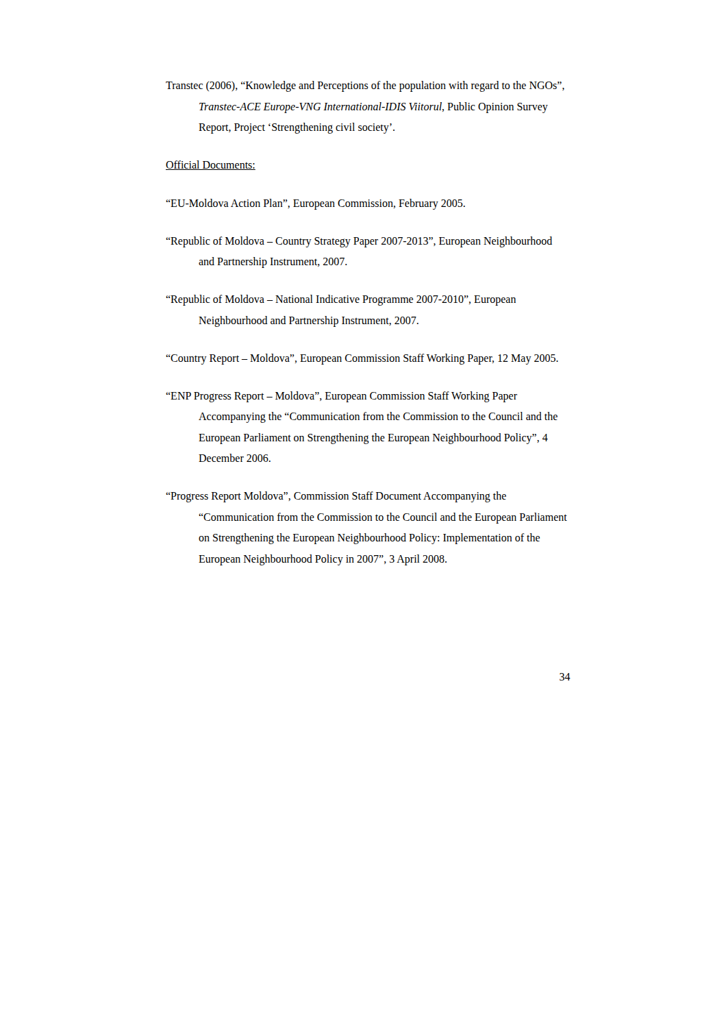Transtec (2006), “Knowledge and Perceptions of the population with regard to the NGOs”, Transtec-ACE Europe-VNG International-IDIS Viitorul, Public Opinion Survey Report, Project ‘Strengthening civil society’.
Official Documents:
“EU-Moldova Action Plan”, European Commission, February 2005.
“Republic of Moldova – Country Strategy Paper 2007-2013”, European Neighbourhood and Partnership Instrument, 2007.
“Republic of Moldova – National Indicative Programme 2007-2010”, European Neighbourhood and Partnership Instrument, 2007.
“Country Report – Moldova”, European Commission Staff Working Paper, 12 May 2005.
“ENP Progress Report – Moldova”, European Commission Staff Working Paper Accompanying the “Communication from the Commission to the Council and the European Parliament on Strengthening the European Neighbourhood Policy”, 4 December 2006.
“Progress Report Moldova”, Commission Staff Document Accompanying the “Communication from the Commission to the Council and the European Parliament on Strengthening the European Neighbourhood Policy: Implementation of the European Neighbourhood Policy in 2007”, 3 April 2008.
34